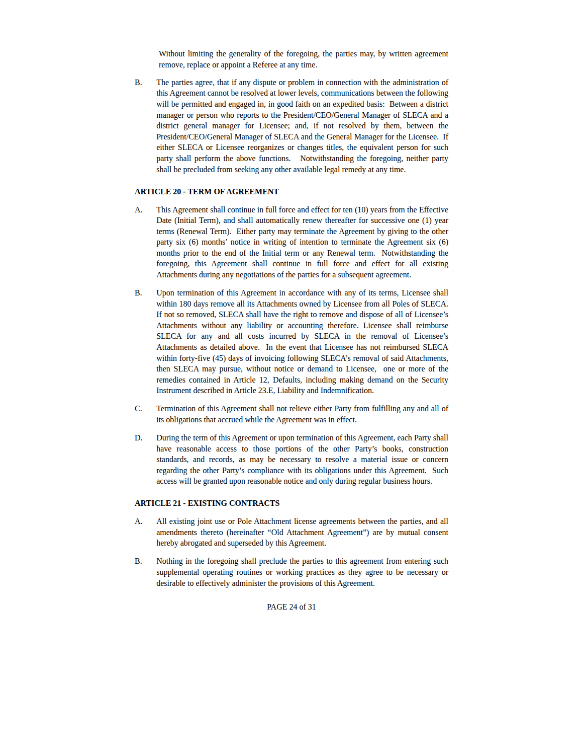Without limiting the generality of the foregoing, the parties may, by written agreement remove, replace or appoint a Referee at any time.
B. The parties agree, that if any dispute or problem in connection with the administration of this Agreement cannot be resolved at lower levels, communications between the following will be permitted and engaged in, in good faith on an expedited basis: Between a district manager or person who reports to the President/CEO/General Manager of SLECA and a district general manager for Licensee; and, if not resolved by them, between the President/CEO/General Manager of SLECA and the General Manager for the Licensee. If either SLECA or Licensee reorganizes or changes titles, the equivalent person for such party shall perform the above functions. Notwithstanding the foregoing, neither party shall be precluded from seeking any other available legal remedy at any time.
ARTICLE 20 - TERM OF AGREEMENT
A. This Agreement shall continue in full force and effect for ten (10) years from the Effective Date (Initial Term), and shall automatically renew thereafter for successive one (1) year terms (Renewal Term). Either party may terminate the Agreement by giving to the other party six (6) months’ notice in writing of intention to terminate the Agreement six (6) months prior to the end of the Initial term or any Renewal term. Notwithstanding the foregoing, this Agreement shall continue in full force and effect for all existing Attachments during any negotiations of the parties for a subsequent agreement.
B. Upon termination of this Agreement in accordance with any of its terms, Licensee shall within 180 days remove all its Attachments owned by Licensee from all Poles of SLECA. If not so removed, SLECA shall have the right to remove and dispose of all of Licensee’s Attachments without any liability or accounting therefore. Licensee shall reimburse SLECA for any and all costs incurred by SLECA in the removal of Licensee’s Attachments as detailed above. In the event that Licensee has not reimbursed SLECA within forty-five (45) days of invoicing following SLECA’s removal of said Attachments, then SLECA may pursue, without notice or demand to Licensee, one or more of the remedies contained in Article 12, Defaults, including making demand on the Security Instrument described in Article 23.E, Liability and Indemnification.
C. Termination of this Agreement shall not relieve either Party from fulfilling any and all of its obligations that accrued while the Agreement was in effect.
D. During the term of this Agreement or upon termination of this Agreement, each Party shall have reasonable access to those portions of the other Party’s books, construction standards, and records, as may be necessary to resolve a material issue or concern regarding the other Party’s compliance with its obligations under this Agreement. Such access will be granted upon reasonable notice and only during regular business hours.
ARTICLE 21 - EXISTING CONTRACTS
A. All existing joint use or Pole Attachment license agreements between the parties, and all amendments thereto (hereinafter “Old Attachment Agreement”) are by mutual consent hereby abrogated and superseded by this Agreement.
B. Nothing in the foregoing shall preclude the parties to this agreement from entering such supplemental operating routines or working practices as they agree to be necessary or desirable to effectively administer the provisions of this Agreement.
PAGE 24 of 31